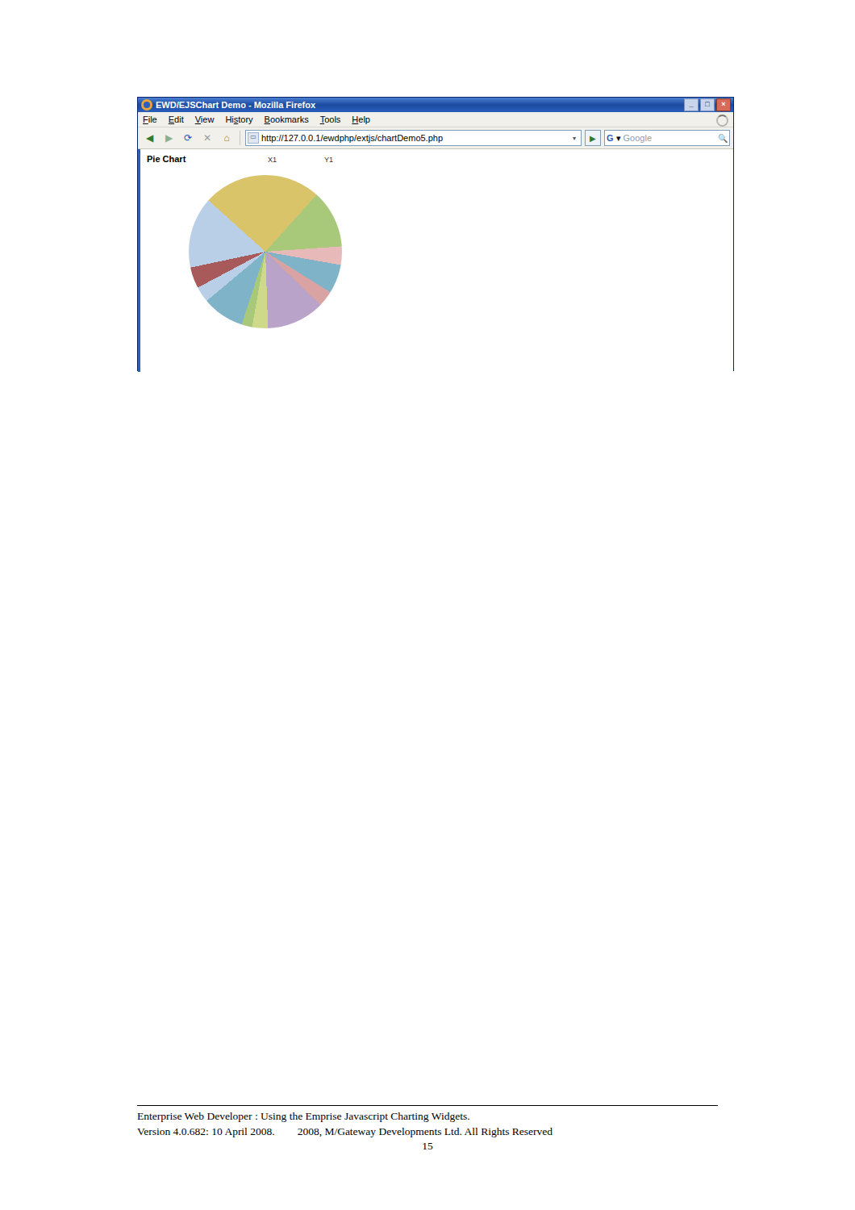EWD/EJSChart Demo - Mozilla Firefox _□×
File Edit View History Bookmarks Tools Help
◀ ▶ ⟳ ✕ ⌂ ▭ http://127.0.0.1/ewdphp/extjs/chartDemo5.php ▾ ▶ G ▾ Google 🔍
Pie Chart X1 Y1
Enterprise Web Developer : Using the Emprise Javascript Charting Widgets.
Version 4.0.682: 10 April 2008. 2008, M/Gateway Developments Ltd. All Rights Reserved
15